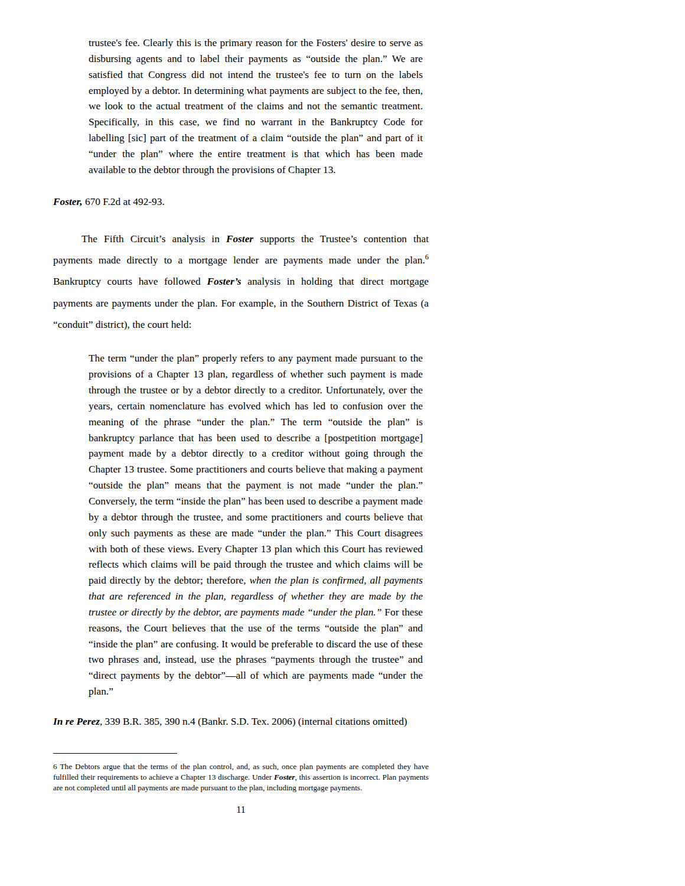trustee's fee. Clearly this is the primary reason for the Fosters' desire to serve as disbursing agents and to label their payments as “outside the plan.” We are satisfied that Congress did not intend the trustee's fee to turn on the labels employed by a debtor. In determining what payments are subject to the fee, then, we look to the actual treatment of the claims and not the semantic treatment. Specifically, in this case, we find no warrant in the Bankruptcy Code for labelling [sic] part of the treatment of a claim “outside the plan” and part of it “under the plan” where the entire treatment is that which has been made available to the debtor through the provisions of Chapter 13.
Foster, 670 F.2d at 492-93.
The Fifth Circuit’s analysis in Foster supports the Trustee’s contention that payments made directly to a mortgage lender are payments made under the plan.6 Bankruptcy courts have followed Foster’s analysis in holding that direct mortgage payments are payments under the plan. For example, in the Southern District of Texas (a “conduit” district), the court held:
The term “under the plan” properly refers to any payment made pursuant to the provisions of a Chapter 13 plan, regardless of whether such payment is made through the trustee or by a debtor directly to a creditor. Unfortunately, over the years, certain nomenclature has evolved which has led to confusion over the meaning of the phrase “under the plan.” The term “outside the plan” is bankruptcy parlance that has been used to describe a [postpetition mortgage] payment made by a debtor directly to a creditor without going through the Chapter 13 trustee. Some practitioners and courts believe that making a payment “outside the plan” means that the payment is not made “under the plan.” Conversely, the term “inside the plan” has been used to describe a payment made by a debtor through the trustee, and some practitioners and courts believe that only such payments as these are made “under the plan.” This Court disagrees with both of these views. Every Chapter 13 plan which this Court has reviewed reflects which claims will be paid through the trustee and which claims will be paid directly by the debtor; therefore, when the plan is confirmed, all payments that are referenced in the plan, regardless of whether they are made by the trustee or directly by the debtor, are payments made “under the plan.” For these reasons, the Court believes that the use of the terms “outside the plan” and “inside the plan” are confusing. It would be preferable to discard the use of these two phrases and, instead, use the phrases “payments through the trustee” and “direct payments by the debtor”—all of which are payments made “under the plan.”
In re Perez, 339 B.R. 385, 390 n.4 (Bankr. S.D. Tex. 2006) (internal citations omitted)
6 The Debtors argue that the terms of the plan control, and, as such, once plan payments are completed they have fulfilled their requirements to achieve a Chapter 13 discharge. Under Foster, this assertion is incorrect. Plan payments are not completed until all payments are made pursuant to the plan, including mortgage payments.
11